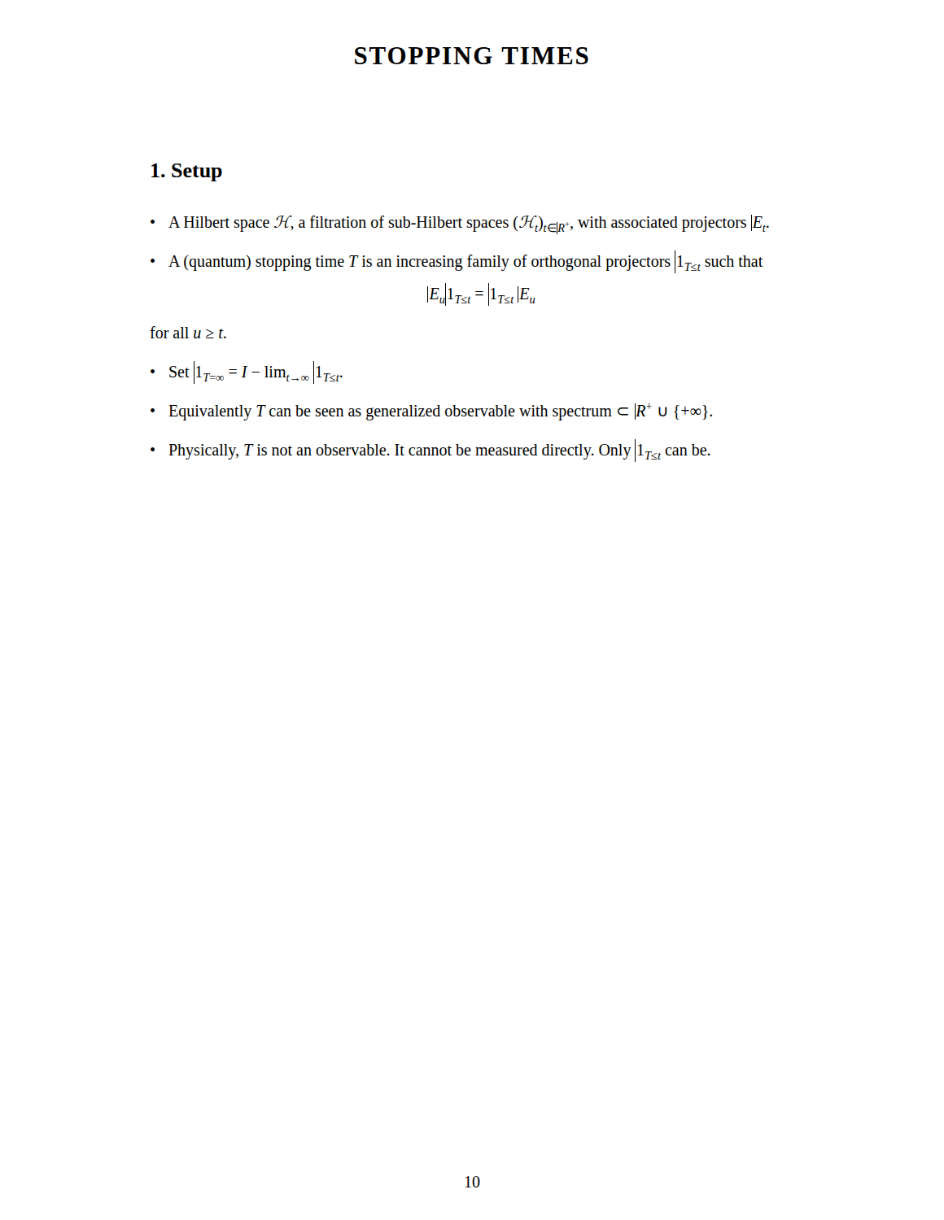STOPPING TIMES
1. Setup
A Hilbert space ℋ, a filtration of sub-Hilbert spaces (ℋt)t∈R+, with associated projectors Et.
A (quantum) stopping time T is an increasing family of orthogonal projectors 1T≤t such that
Eu1T≤t = 1T≤t Eu
for all u ≥ t.
Set 1T=∞ = I − limt→∞ 1T≤t.
Equivalently T can be seen as generalized observable with spectrum ⊂ R+ ∪ {+∞}.
Physically, T is not an observable. It cannot be measured directly. Only 1T≤t can be.
10